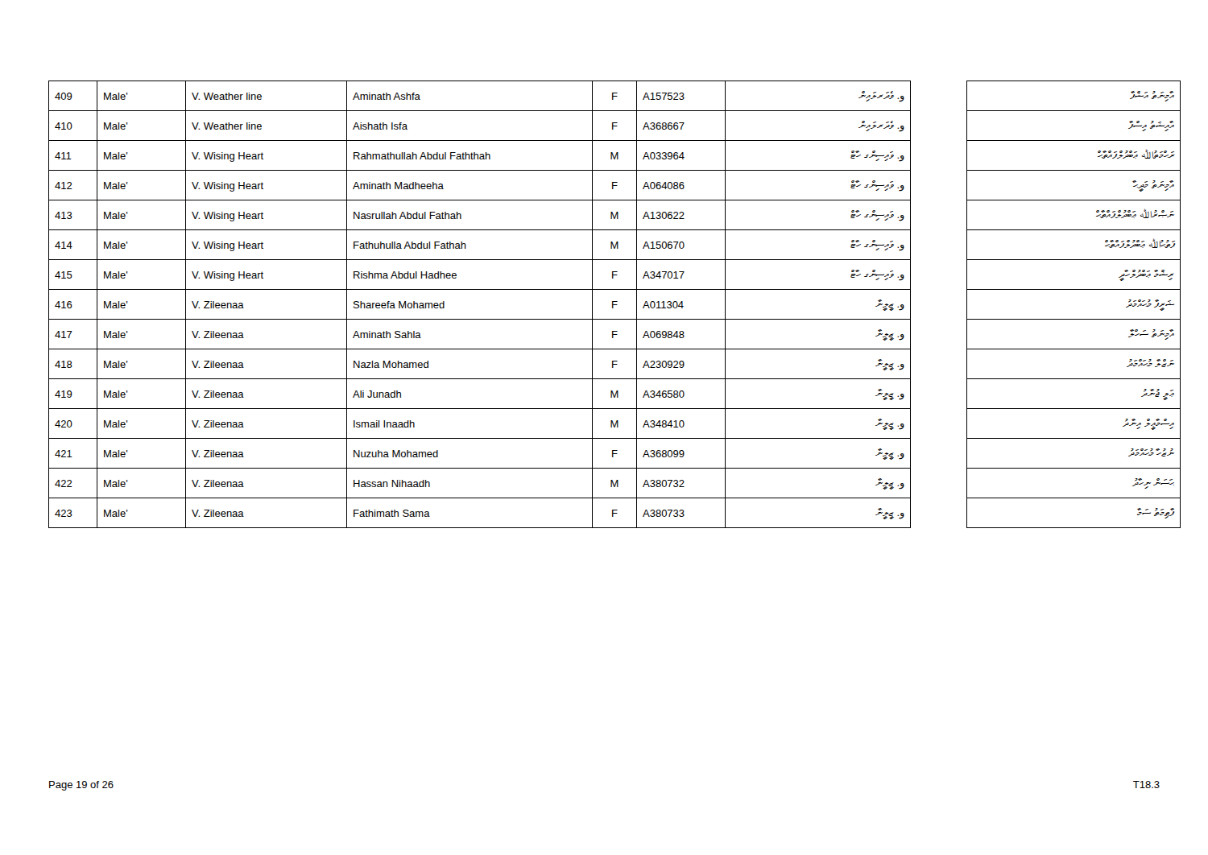| 409 | Male' | V. Weather line | Aminath Ashfa | F | A157523 | و. ވެދަރލައިން | | އާމިނަތު އަޝްފާ |
| 410 | Male' | V. Weather line | Aishath Isfa | F | A368667 | و. ވެދަރލައިން | | އާއިޝަތު އިސްފާ |
| 411 | Male' | V. Wising Heart | Rahmathullah Abdul Faththah | M | A033964 | و. ވައިސިންގ ހާޓް | | ރަޙްމަތުﷲ ޢަބްދުލްފައްތާޙް |
| 412 | Male' | V. Wising Heart | Aminath Madheeha | F | A064086 | و. ވައިސިންގ ހާޓް | | އާމިނަތު މަދީޙާ |
| 413 | Male' | V. Wising Heart | Nasrullah Abdul Fathah | M | A130622 | و. ވައިސިންގ ހާޓް | | ނަޞްރުﷲ ޢަބްދުލްފައްތާޙް |
| 414 | Male' | V. Wising Heart | Fathuhulla Abdul Fathah | M | A150670 | و. ވައިސިންގ ހާޓް | | ފަތުޙުﷲ ޢަބްދުލްފައްތާޙް |
| 415 | Male' | V. Wising Heart | Rishma Abdul Hadhee | F | A347017 | و. ވައިސިންގ ހާޓް | | ރިޝްމާ ޢަބްދުލްހާދީ |
| 416 | Male' | V. Zileenaa | Shareefa Mohamed | F | A011304 | و. ޒީލީނާ | | ޝަރީފާ މުޙައްމަދު |
| 417 | Male' | V. Zileenaa | Aminath Sahla | F | A069848 | و. ޒީލީނާ | | އާމިނަތު ސަހްލާ |
| 418 | Male' | V. Zileenaa | Nazla Mohamed | F | A230929 | و. ޒީލީނާ | | ނަޒްލާ މުޙައްމަދު |
| 419 | Male' | V. Zileenaa | Ali Junadh | M | A346580 | و. ޒީލީނާ | | ޢަލީ ޖުނާދު |
| 420 | Male' | V. Zileenaa | Ismail Inaadh | M | A348410 | و. ޒީލީނާ | | އިސްމާޢީލް އިނާދު |
| 421 | Male' | V. Zileenaa | Nuzuha Mohamed | F | A368099 | و. ޒީލީނާ | | ނުޒުހާ މުޙައްމަދު |
| 422 | Male' | V. Zileenaa | Hassan Nihaadh | M | A380732 | و. ޒީލީނާ | | ޙަސަން ނިހާދު |
| 423 | Male' | V. Zileenaa | Fathimath Sama | F | A380733 | و. ޒީލީނާ | | ފާޠިމަތު ސަމާ |
Page 19 of 26 T18.3